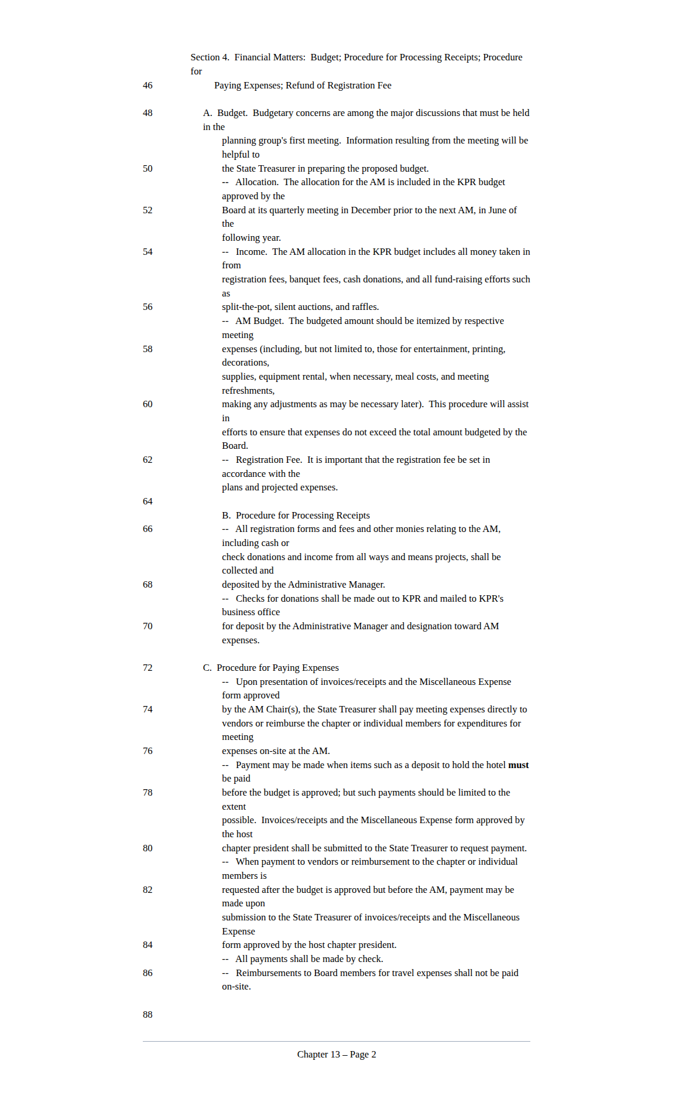Section 4. Financial Matters: Budget; Procedure for Processing Receipts; Procedure for
46
Paying Expenses; Refund of Registration Fee
48
A. Budget. Budgetary concerns are among the major discussions that must be held in the
planning group's first meeting. Information resulting from the meeting will be helpful to
50
the State Treasurer in preparing the proposed budget.
-- Allocation. The allocation for the AM is included in the KPR budget approved by the
52
Board at its quarterly meeting in December prior to the next AM, in June of the
following year.
54
-- Income. The AM allocation in the KPR budget includes all money taken in from
registration fees, banquet fees, cash donations, and all fund-raising efforts such as
56
split-the-pot, silent auctions, and raffles.
-- AM Budget. The budgeted amount should be itemized by respective meeting
58
expenses (including, but not limited to, those for entertainment, printing, decorations,
supplies, equipment rental, when necessary, meal costs, and meeting refreshments,
60
making any adjustments as may be necessary later). This procedure will assist in
efforts to ensure that expenses do not exceed the total amount budgeted by the Board.
62
-- Registration Fee. It is important that the registration fee be set in accordance with the
plans and projected expenses.
64
B. Procedure for Processing Receipts
66
-- All registration forms and fees and other monies relating to the AM, including cash or
check donations and income from all ways and means projects, shall be collected and
68
deposited by the Administrative Manager.
-- Checks for donations shall be made out to KPR and mailed to KPR's business office
70
for deposit by the Administrative Manager and designation toward AM expenses.
72
C. Procedure for Paying Expenses
-- Upon presentation of invoices/receipts and the Miscellaneous Expense form approved
74
by the AM Chair(s), the State Treasurer shall pay meeting expenses directly to
vendors or reimburse the chapter or individual members for expenditures for meeting
76
expenses on-site at the AM.
-- Payment may be made when items such as a deposit to hold the hotel must be paid
78
before the budget is approved; but such payments should be limited to the extent
possible. Invoices/receipts and the Miscellaneous Expense form approved by the host
80
chapter president shall be submitted to the State Treasurer to request payment.
-- When payment to vendors or reimbursement to the chapter or individual members is
82
requested after the budget is approved but before the AM, payment may be made upon
submission to the State Treasurer of invoices/receipts and the Miscellaneous Expense
84
form approved by the host chapter president.
-- All payments shall be made by check.
86
-- Reimbursements to Board members for travel expenses shall not be paid on-site.
88
Chapter 13 – Page 2